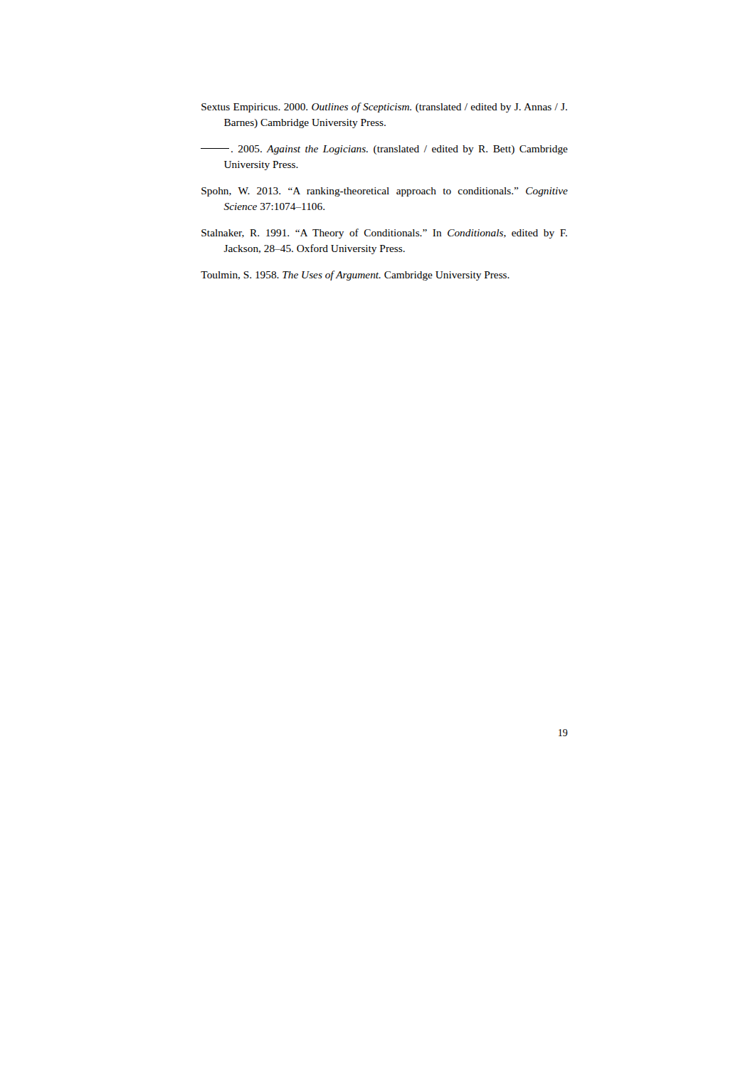Sextus Empiricus. 2000. Outlines of Scepticism. (translated / edited by J. Annas / J. Barnes) Cambridge University Press.
. 2005. Against the Logicians. (translated / edited by R. Bett) Cambridge University Press.
Spohn, W. 2013. “A ranking-theoretical approach to conditionals.” Cognitive Science 37:1074–1106.
Stalnaker, R. 1991. “A Theory of Conditionals.” In Conditionals, edited by F. Jackson, 28–45. Oxford University Press.
Toulmin, S. 1958. The Uses of Argument. Cambridge University Press.
19